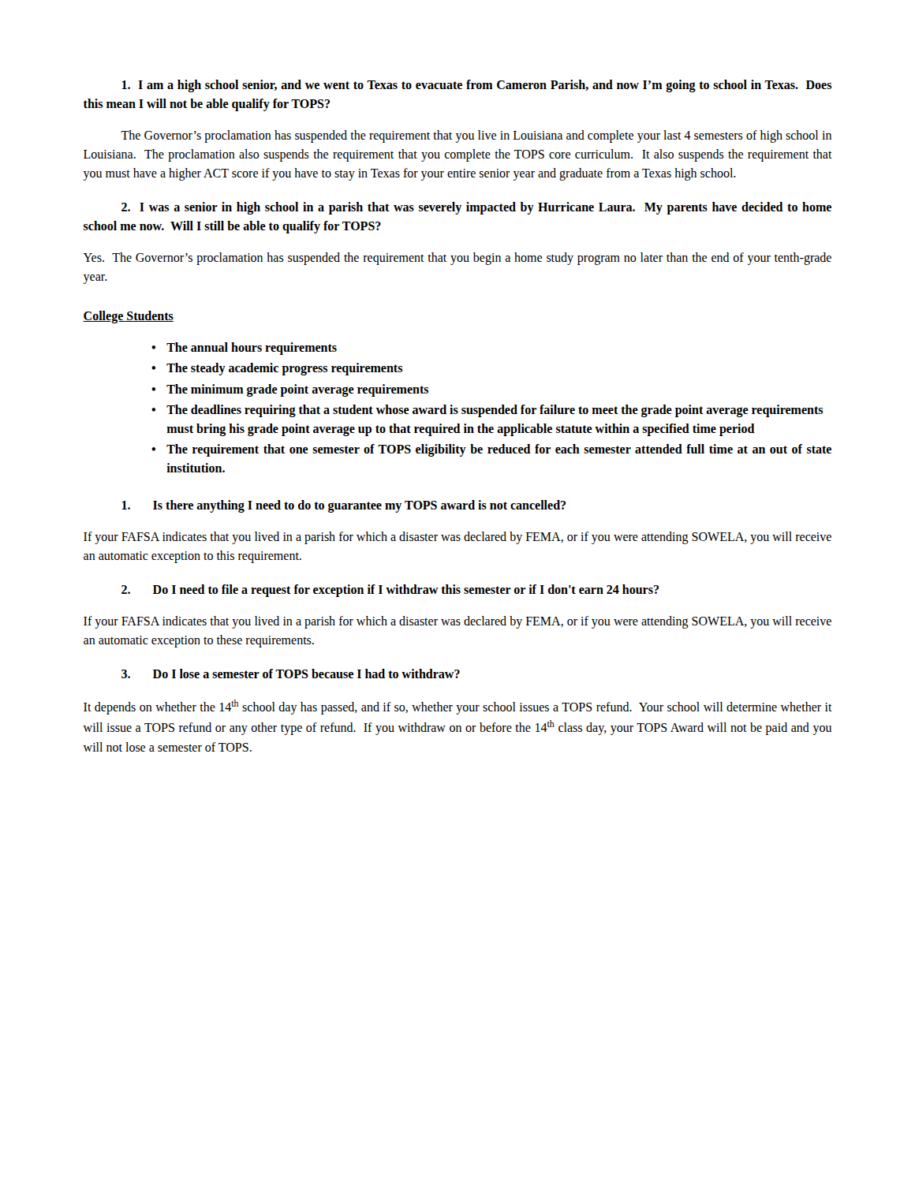1. I am a high school senior, and we went to Texas to evacuate from Cameron Parish, and now I’m going to school in Texas. Does this mean I will not be able qualify for TOPS?
The Governor’s proclamation has suspended the requirement that you live in Louisiana and complete your last 4 semesters of high school in Louisiana. The proclamation also suspends the requirement that you complete the TOPS core curriculum. It also suspends the requirement that you must have a higher ACT score if you have to stay in Texas for your entire senior year and graduate from a Texas high school.
2. I was a senior in high school in a parish that was severely impacted by Hurricane Laura. My parents have decided to home school me now. Will I still be able to qualify for TOPS?
Yes. The Governor’s proclamation has suspended the requirement that you begin a home study program no later than the end of your tenth-grade year.
College Students
The annual hours requirements
The steady academic progress requirements
The minimum grade point average requirements
The deadlines requiring that a student whose award is suspended for failure to meet the grade point average requirements must bring his grade point average up to that required in the applicable statute within a specified time period
The requirement that one semester of TOPS eligibility be reduced for each semester attended full time at an out of state institution.
1. Is there anything I need to do to guarantee my TOPS award is not cancelled?
If your FAFSA indicates that you lived in a parish for which a disaster was declared by FEMA, or if you were attending SOWELA, you will receive an automatic exception to this requirement.
2. Do I need to file a request for exception if I withdraw this semester or if I don't earn 24 hours?
If your FAFSA indicates that you lived in a parish for which a disaster was declared by FEMA, or if you were attending SOWELA, you will receive an automatic exception to these requirements.
3. Do I lose a semester of TOPS because I had to withdraw?
It depends on whether the 14th school day has passed, and if so, whether your school issues a TOPS refund. Your school will determine whether it will issue a TOPS refund or any other type of refund. If you withdraw on or before the 14th class day, your TOPS Award will not be paid and you will not lose a semester of TOPS.